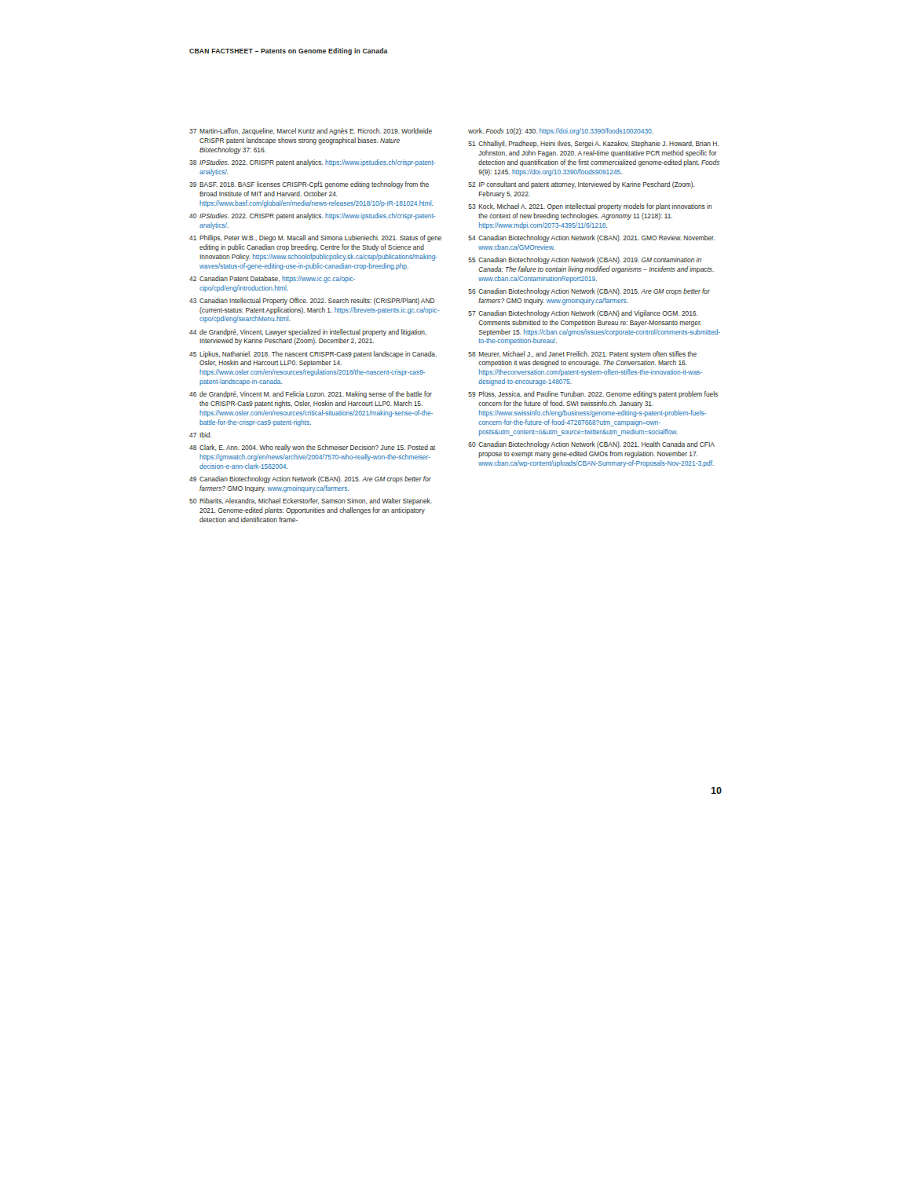CBAN FACTSHEET – Patents on Genome Editing in Canada
37 Martin-Laffon, Jacqueline, Marcel Kuntz and Agnès E. Ricroch. 2019. Worldwide CRISPR patent landscape shows strong geographical biases. Nature Biotechnology 37: 616.
38 IPStudies. 2022. CRISPR patent analytics. https://www.ipstudies.ch/crispr-patent-analytics/.
39 BASF. 2018. BASF licenses CRISPR-Cpf1 genome editing technology from the Broad Institute of MIT and Harvard. October 24. https://www.basf.com/global/en/media/news-releases/2018/10/p-IR-181024.html.
40 IPStudies. 2022. CRISPR patent analytics. https://www.ipstudies.ch/crispr-patent-analytics/.
41 Phillips, Peter W.B., Diego M. Macall and Simona Lubieniechi. 2021. Status of gene editing in public Canadian crop breeding. Centre for the Study of Science and Innovation Policy. https://www.schoolofpublicpolicy.sk.ca/csip/publications/making-waves/status-of-gene-editing-use-in-public-canadian-crop-breeding.php.
42 Canadian Patent Database, https://www.ic.gc.ca/opic-cipo/cpd/eng/introduction.html.
43 Canadian Intellectual Property Office. 2022. Search results: (CRISPR/Plant) AND (current-status: Patent Applications). March 1. https://brevets-patents.ic.gc.ca/opic-cipo/cpd/eng/searchMenu.html.
44de Grandpré, Vincent, Lawyer specialized in intellectual property and litigation, Interviewed by Karine Peschard (Zoom). December 2, 2021.
45 Lipkus, Nathaniel. 2018. The nascent CRISPR-Cas9 patent landscape in Canada. Osler, Hoskin and Harcourt LLP0. September 14. https://www.osler.com/en/resources/regulations/2018/the-nascent-crispr-cas9-patent-landscape-in-canada.
46de Grandpré, Vincent M. and Felicia Lozon. 2021. Making sense of the battle for the CRISPR-Cas9 patent rights, Osler, Hoskin and Harcourt LLP0. March 15. https://www.osler.com/en/resources/critical-situations/2021/making-sense-of-the-battle-for-the-crispr-cas9-patent-rights.
47 Ibid.
48 Clark, E. Ann. 2004. Who really won the Schmeiser Decision? June 15. Posted at https://gmwatch.org/en/news/archive/2004/7570-who-really-won-the-schmeiser-decision-e-ann-clark-1562004.
49 Canadian Biotechnology Action Network (CBAN). 2015. Are GM crops better for farmers? GMO Inquiry. www.gmoinquiry.ca/farmers.
50 Ribarits, Alexandra, Michael Eckerstorfer, Samson Simon, and Walter Stepanek. 2021. Genome-edited plants: Opportunities and challenges for an anticipatory detection and identification frame-
work. Foods 10(2): 430. https://doi.org/10.3390/foods10020430.
51 Chhalliyil, Pradheep, Heini Ilves, Sergei A. Kazakov, Stephanie J. Howard, Brian H. Johnston, and John Fagan. 2020. A real-time quantitative PCR method specific for detection and quantification of the first commercialized genome-edited plant. Foods 9(9): 1245. https://doi.org/10.3390/foods9091245.
52 IP consultant and patent attorney, Interviewed by Karine Peschard (Zoom). February 5, 2022.
53 Kock, Michael A. 2021. Open intellectual property models for plant innovations in the context of new breeding technologies. Agronomy 11 (1218): 11. https://www.mdpi.com/2073-4395/11/6/1218.
54 Canadian Biotechnology Action Network (CBAN). 2021. GMO Review. November. www.cban.ca/GMOreview.
55 Canadian Biotechnology Action Network (CBAN). 2019. GM contamination in Canada: The failure to contain living modified organisms – Incidents and impacts. www.cban.ca/ContaminationReport2019.
56 Canadian Biotechnology Action Network (CBAN). 2015. Are GM crops better for farmers? GMO Inquiry. www.gmoinquiry.ca/farmers.
57 Canadian Biotechnology Action Network (CBAN) and Vigilance OGM. 2016. Comments submitted to the Competition Bureau re: Bayer-Monsanto merger. September 15. https://cban.ca/gmos/issues/corporate-control/comments-submitted-to-the-competition-bureau/.
58 Meurer, Michael J., and Janet Freilich. 2021. Patent system often stifles the competition it was designed to encourage. The Conversation. March 16. https://theconversation.com/patent-system-often-stifles-the-innovation-it-was-designed-to-encourage-148075.
59 Plüss, Jessica, and Pauline Turuban. 2022. Genome editing's patent problem fuels concern for the future of food. SWI swissinfo.ch. January 31. https://www.swissinfo.ch/eng/business/genome-editing-s-patent-problem-fuels-concern-for-the-future-of-food-47287668?utm_campaign=own-posts&utm_content=o&utm_source=twitter&utm_medium=socialflow.
60 Canadian Biotechnology Action Network (CBAN). 2021. Health Canada and CFIA propose to exempt many gene-edited GMOs from regulation. November 17. www.cban.ca/wp-content/uploads/CBAN-Summary-of-Proposals-Nov-2021-3.pdf.
10